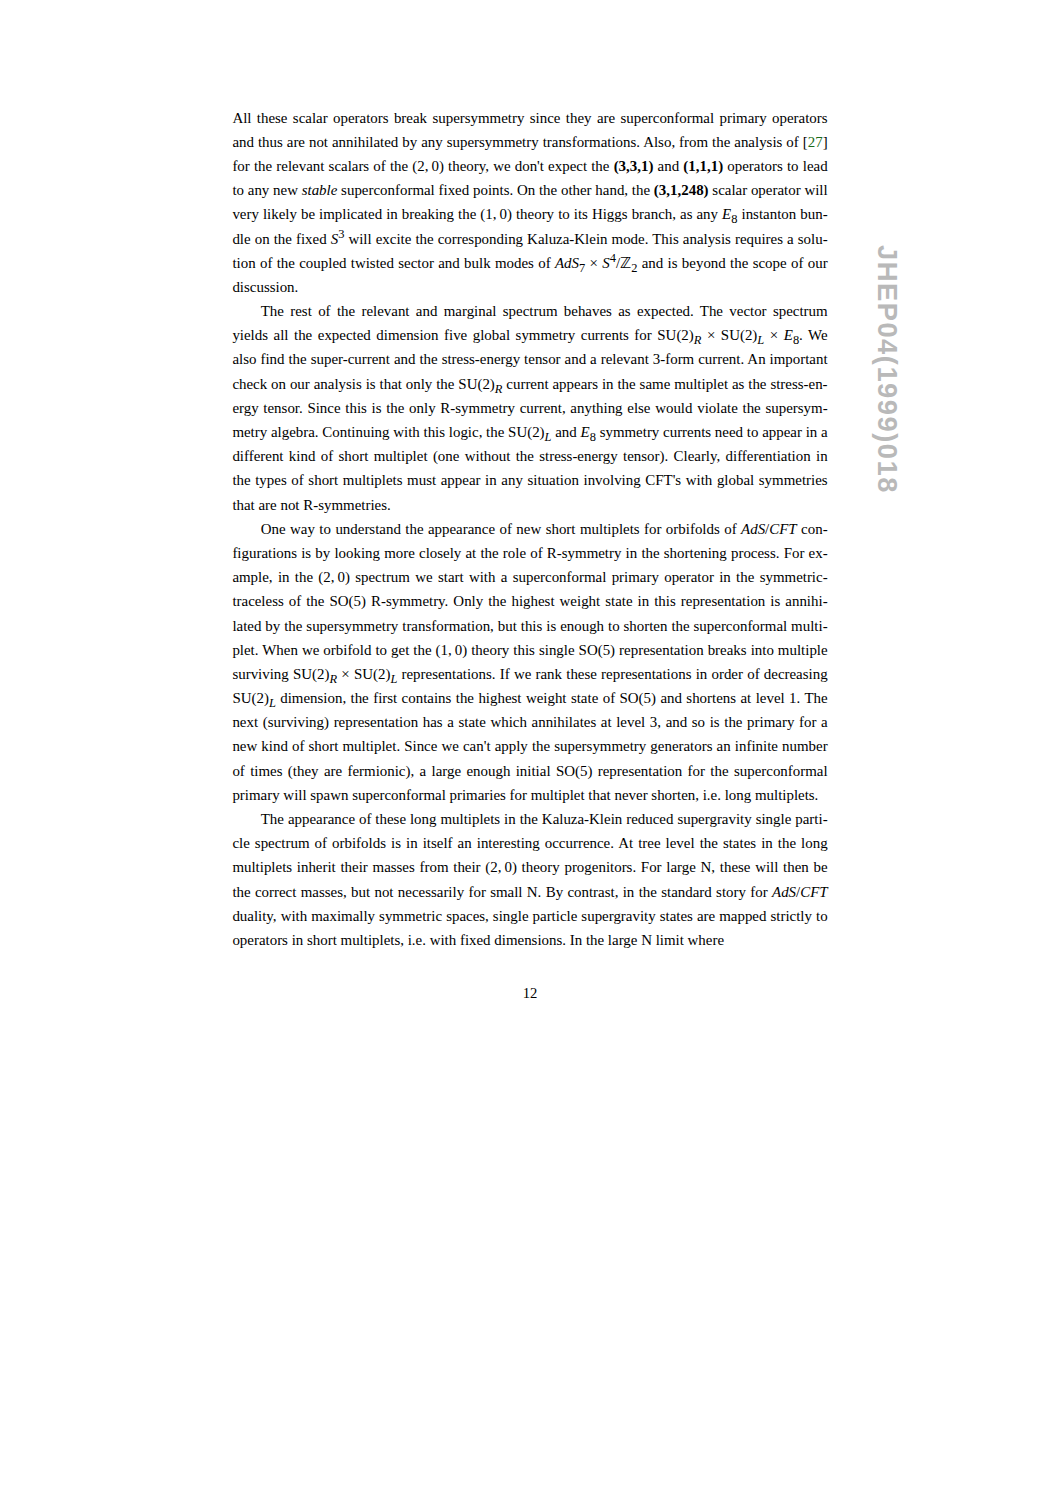JHEP04(1999)018
All these scalar operators break supersymmetry since they are superconformal primary operators and thus are not annihilated by any supersymmetry transformations. Also, from the analysis of [27] for the relevant scalars of the (2, 0) theory, we don't expect the (3,3,1) and (1,1,1) operators to lead to any new stable superconformal fixed points. On the other hand, the (3,1,248) scalar operator will very likely be implicated in breaking the (1, 0) theory to its Higgs branch, as any E8 instanton bundle on the fixed S3 will excite the corresponding Kaluza-Klein mode. This analysis requires a solution of the coupled twisted sector and bulk modes of AdS7 × S4/ℤ2 and is beyond the scope of our discussion.
The rest of the relevant and marginal spectrum behaves as expected. The vector spectrum yields all the expected dimension five global symmetry currents for SU(2)R × SU(2)L × E8. We also find the super-current and the stress-energy tensor and a relevant 3-form current. An important check on our analysis is that only the SU(2)R current appears in the same multiplet as the stress-energy tensor. Since this is the only R-symmetry current, anything else would violate the supersymmetry algebra. Continuing with this logic, the SU(2)L and E8 symmetry currents need to appear in a different kind of short multiplet (one without the stress-energy tensor). Clearly, differentiation in the types of short multiplets must appear in any situation involving CFT's with global symmetries that are not R-symmetries.
One way to understand the appearance of new short multiplets for orbifolds of AdS/CFT configurations is by looking more closely at the role of R-symmetry in the shortening process. For example, in the (2, 0) spectrum we start with a superconformal primary operator in the symmetric-traceless of the SO(5) R-symmetry. Only the highest weight state in this representation is annihilated by the supersymmetry transformation, but this is enough to shorten the superconformal multiplet. When we orbifold to get the (1, 0) theory this single SO(5) representation breaks into multiple surviving SU(2)R × SU(2)L representations. If we rank these representations in order of decreasing SU(2)L dimension, the first contains the highest weight state of SO(5) and shortens at level 1. The next (surviving) representation has a state which annihilates at level 3, and so is the primary for a new kind of short multiplet. Since we can't apply the supersymmetry generators an infinite number of times (they are fermionic), a large enough initial SO(5) representation for the superconformal primary will spawn superconformal primaries for multiplet that never shorten, i.e. long multiplets.
The appearance of these long multiplets in the Kaluza-Klein reduced supergravity single particle spectrum of orbifolds is in itself an interesting occurrence. At tree level the states in the long multiplets inherit their masses from their (2, 0) theory progenitors. For large N, these will then be the correct masses, but not necessarily for small N. By contrast, in the standard story for AdS/CFT duality, with maximally symmetric spaces, single particle supergravity states are mapped strictly to operators in short multiplets, i.e. with fixed dimensions. In the large N limit where
12